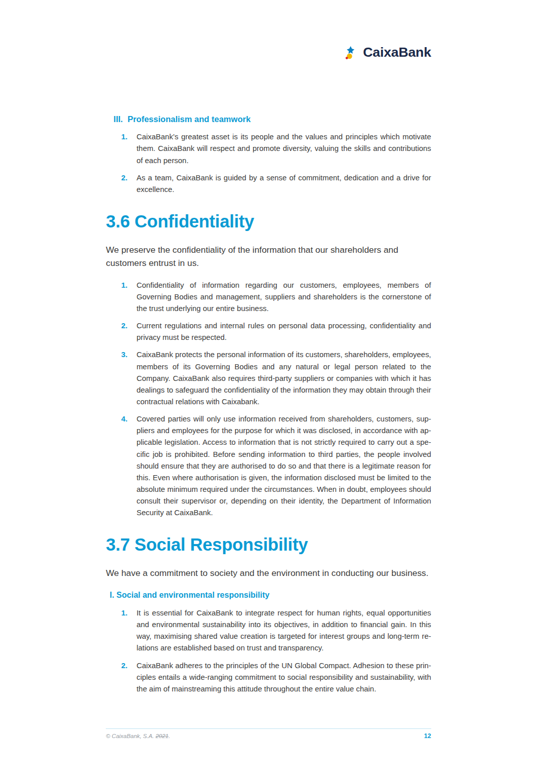CaixaBank
III. Professionalism and teamwork
CaixaBank’s greatest asset is its people and the values and principles which motivate them. CaixaBank will respect and promote diversity, valuing the skills and contributions of each person.
As a team, CaixaBank is guided by a sense of commitment, dedication and a drive for excellence.
3.6 Confidentiality
We preserve the confidentiality of the information that our shareholders and customers entrust in us.
Confidentiality of information regarding our customers, employees, members of Governing Bodies and management, suppliers and shareholders is the cornerstone of the trust underlying our entire business.
Current regulations and internal rules on personal data processing, confidentiality and privacy must be respected.
CaixaBank protects the personal information of its customers, shareholders, employees, members of its Governing Bodies and any natural or legal person related to the Company. CaixaBank also requires third-party suppliers or companies with which it has dealings to safeguard the confidentiality of the information they may obtain through their contractual relations with Caixabank.
Covered parties will only use information received from shareholders, customers, suppliers and employees for the purpose for which it was disclosed, in accordance with applicable legislation. Access to information that is not strictly required to carry out a specific job is prohibited. Before sending information to third parties, the people involved should ensure that they are authorised to do so and that there is a legitimate reason for this. Even where authorisation is given, the information disclosed must be limited to the absolute minimum required under the circumstances. When in doubt, employees should consult their supervisor or, depending on their identity, the Department of Information Security at CaixaBank.
3.7 Social Responsibility
We have a commitment to society and the environment in conducting our business.
I. Social and environmental responsibility
It is essential for CaixaBank to integrate respect for human rights, equal opportunities and environmental sustainability into its objectives, in addition to financial gain. In this way, maximising shared value creation is targeted for interest groups and long-term relations are established based on trust and transparency.
CaixaBank adheres to the principles of the UN Global Compact. Adhesion to these principles entails a wide-ranging commitment to social responsibility and sustainability, with the aim of mainstreaming this attitude throughout the entire value chain.
© CaixaBank, S.A. 2021. 12